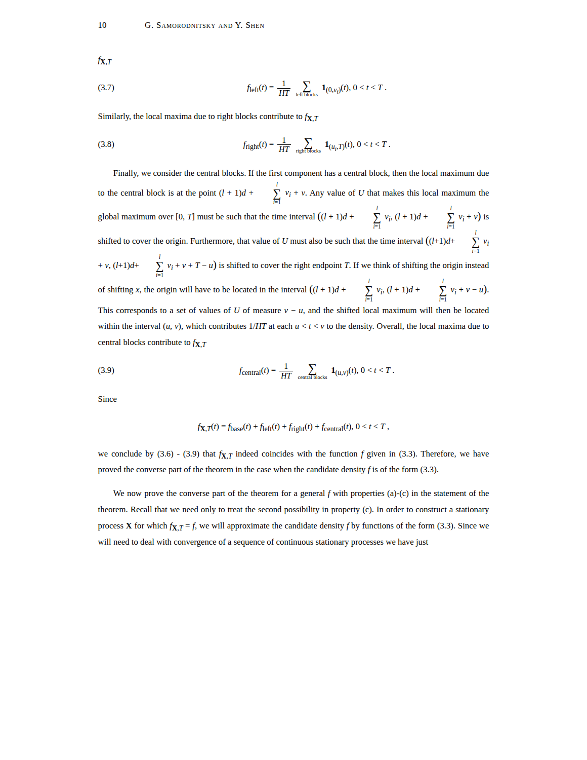10 G. Samorodnitsky and Y. Shen
fX,T
(3.7)
fleft(t) = 1 HT ∑left blocks 1(0,vi)(t), 0 < t < T .
Similarly, the local maxima due to right blocks contribute to fX,T
(3.8)
fright(t) = 1 HT ∑right blocks 1(ui,T)(t), 0 < t < T .
Finally, we consider the central blocks. If the first component has a central block, then the local maximum due to the central block is at the point (l + 1)d + l∑i=1 vi + v. Any value of U that makes this local maximum the global maximum over [0, T] must be such that the time interval ((l + 1)d + l∑i=1 vi, (l + 1)d + l∑i=1 vi + v) is shifted to cover the origin. Furthermore, that value of U must also be such that the time interval ((l+1)d+l∑i=1 vi + v, (l+1)d+l∑i=1 vi + v + T − u) is shifted to cover the right endpoint T. If we think of shifting the origin instead of shifting x, the origin will have to be located in the interval ((l + 1)d + l∑i=1 vi, (l + 1)d + l∑i=1 vi + v − u). This corresponds to a set of values of U of measure v − u, and the shifted local maximum will then be located within the interval (u, v), which contributes 1/HT at each u < t < v to the density. Overall, the local maxima due to central blocks contribute to fX,T
(3.9)
fcentral(t) = 1 HT ∑central blocks 1(u,v)(t), 0 < t < T .
Since
fX,T(t) = fbase(t) + fleft(t) + fright(t) + fcentral(t), 0 < t < T ,
we conclude by (3.6) - (3.9) that fX,T indeed coincides with the function f given in (3.3). Therefore, we have proved the converse part of the theorem in the case when the candidate density f is of the form (3.3).
We now prove the converse part of the theorem for a general f with properties (a)-(c) in the statement of the theorem. Recall that we need only to treat the second possibility in property (c). In order to construct a stationary process X for which fX,T = f, we will approximate the candidate density f by functions of the form (3.3). Since we will need to deal with convergence of a sequence of continuous stationary processes we have just